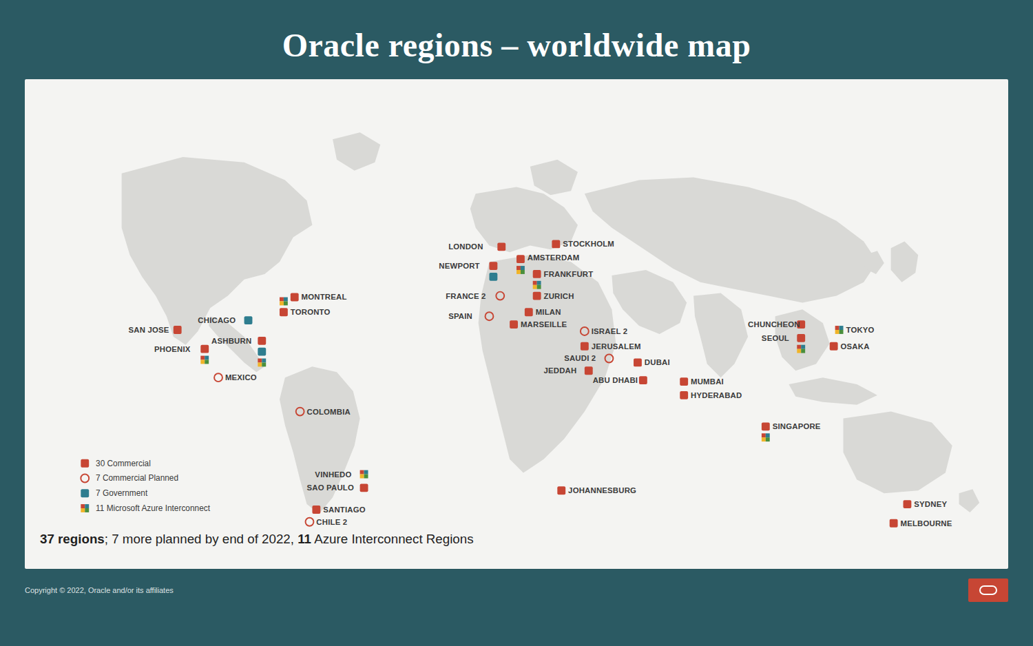Oracle regions – worldwide map
Oracle Cloud regions worldwide map Map of the world with markers for Oracle Cloud regions across North America, South America, Europe, Middle East, Africa, Asia and Australia. SAN JOSE PHOENIX CHICAGO ASHBURN TORONTO MONTREAL MEXICO COLOMBIA VINHEDO SAO PAULO SANTIAGO CHILE 2 LONDON NEWPORT AMSTERDAM STOCKHOLM FRANKFURT ZURICH FRANCE 2 MILAN MARSEILLE SPAIN ISRAEL 2 JERUSALEM SAUDI 2 JEDDAH DUBAI ABU DHABI MUMBAI HYDERABAD CHUNCHEON SEOUL TOKYO OSAKA SINGAPORE JOHANNESBURG SYDNEY MELBOURNE 30 Commercial 7 Commercial Planned 7 Government 11 Microsoft Azure Interconnect
37 regions; 7 more planned by end of 2022, 11 Azure Interconnect Regions
Copyright © 2022, Oracle and/or its affiliates